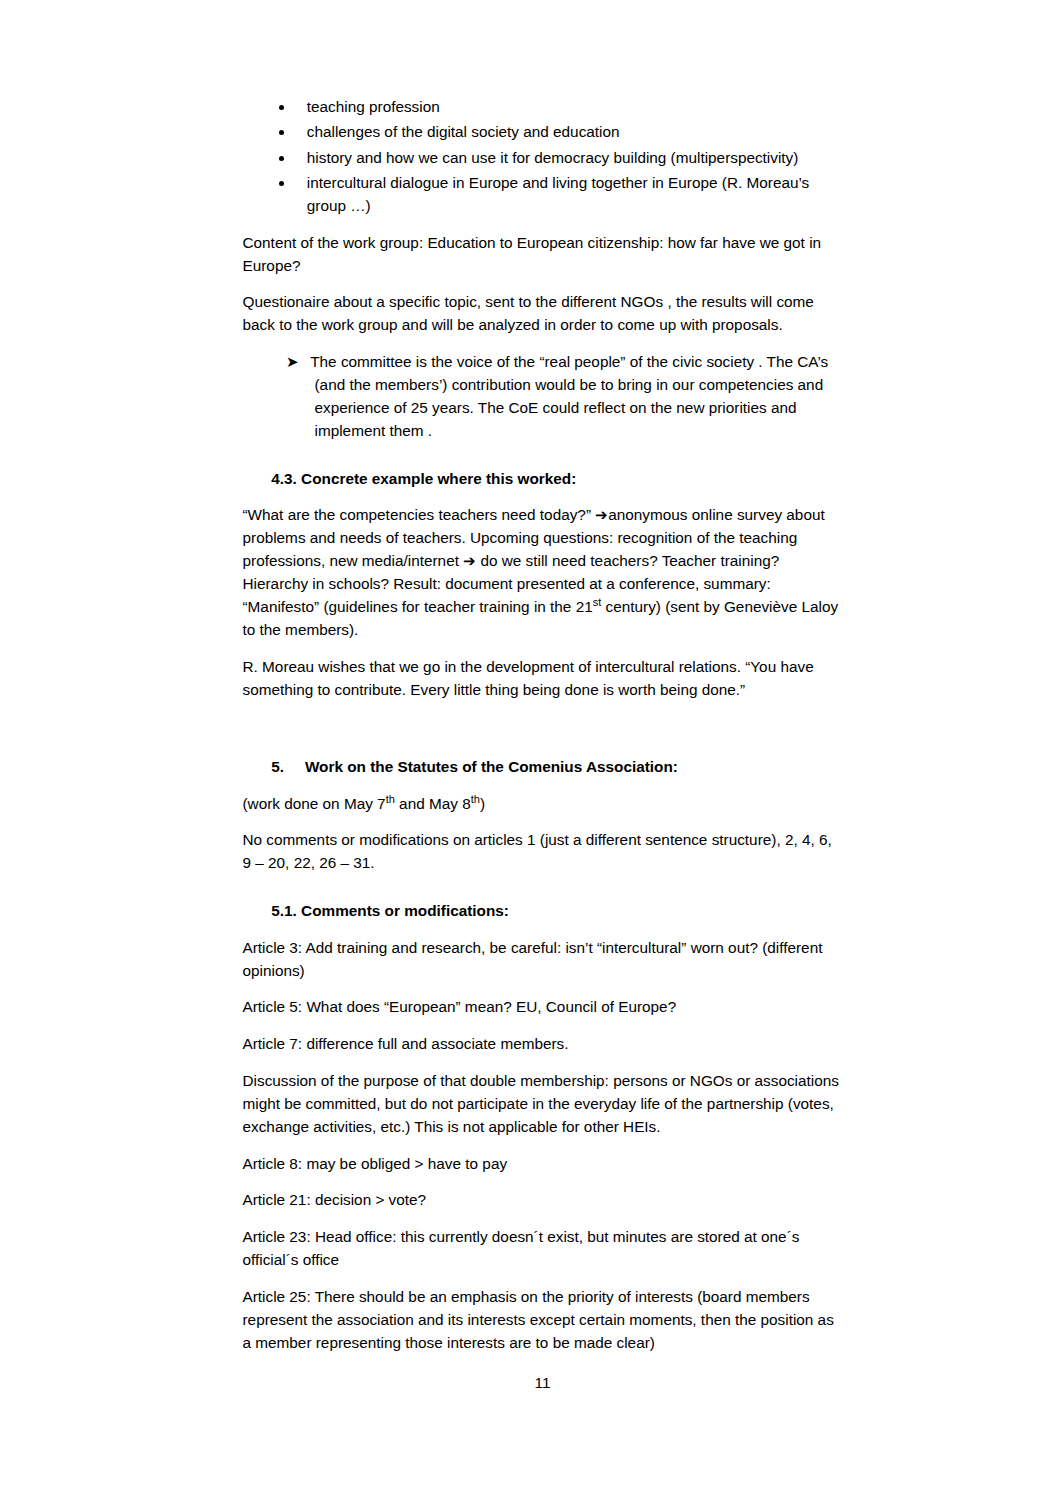teaching profession
challenges of the digital society and education
history and how we can use it for democracy building (multiperspectivity)
intercultural dialogue in Europe and living together in Europe (R. Moreau’s group …)
Content of the work group: Education to European citizenship: how far have we got in Europe?
Questionaire about a specific topic, sent to the different NGOs , the results will come back to the work group and will be analyzed in order to come up with proposals.
➤The committee is the voice of the “real people” of the civic society . The CA’s (and the members’) contribution would be to bring in our competencies and experience of 25 years. The CoE could reflect on the new priorities and implement them .
4.3. Concrete example where this worked:
“What are the competencies teachers need today?” ➔anonymous online survey about problems and needs of teachers. Upcoming questions: recognition of the teaching professions, new media/internet ➔ do we still need teachers? Teacher training? Hierarchy in schools? Result: document presented at a conference, summary: “Manifesto” (guidelines for teacher training in the 21st century) (sent by Geneviève Laloy to the members).
R. Moreau wishes that we go in the development of intercultural relations. “You have something to contribute. Every little thing being done is worth being done.”
5. Work on the Statutes of the Comenius Association:
(work done on May 7th and May 8th)
No comments or modifications on articles 1 (just a different sentence structure), 2, 4, 6, 9 – 20, 22, 26 – 31.
5.1. Comments or modifications:
Article 3: Add training and research, be careful: isn’t “intercultural” worn out? (different opinions)
Article 5: What does “European” mean? EU, Council of Europe?
Article 7: difference full and associate members.
Discussion of the purpose of that double membership: persons or NGOs or associations might be committed, but do not participate in the everyday life of the partnership (votes, exchange activities, etc.) This is not applicable for other HEIs.
Article 8: may be obliged > have to pay
Article 21: decision > vote?
Article 23: Head office: this currently doesn´t exist, but minutes are stored at one´s official´s office
Article 25: There should be an emphasis on the priority of interests (board members represent the association and its interests except certain moments, then the position as a member representing those interests are to be made clear)
11